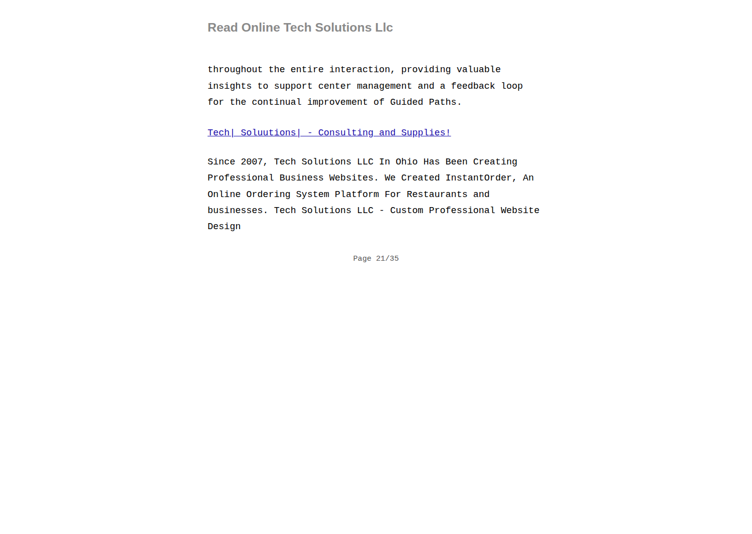Read Online Tech Solutions Llc
throughout the entire interaction, providing valuable insights to support center management and a feedback loop for the continual improvement of Guided Paths.
Tech| Soluutions| - Consulting and Supplies!
Since 2007, Tech Solutions LLC In Ohio Has Been Creating Professional Business Websites. We Created InstantOrder, An Online Ordering System Platform For Restaurants and businesses. Tech Solutions LLC - Custom Professional Website Design
Page 21/35